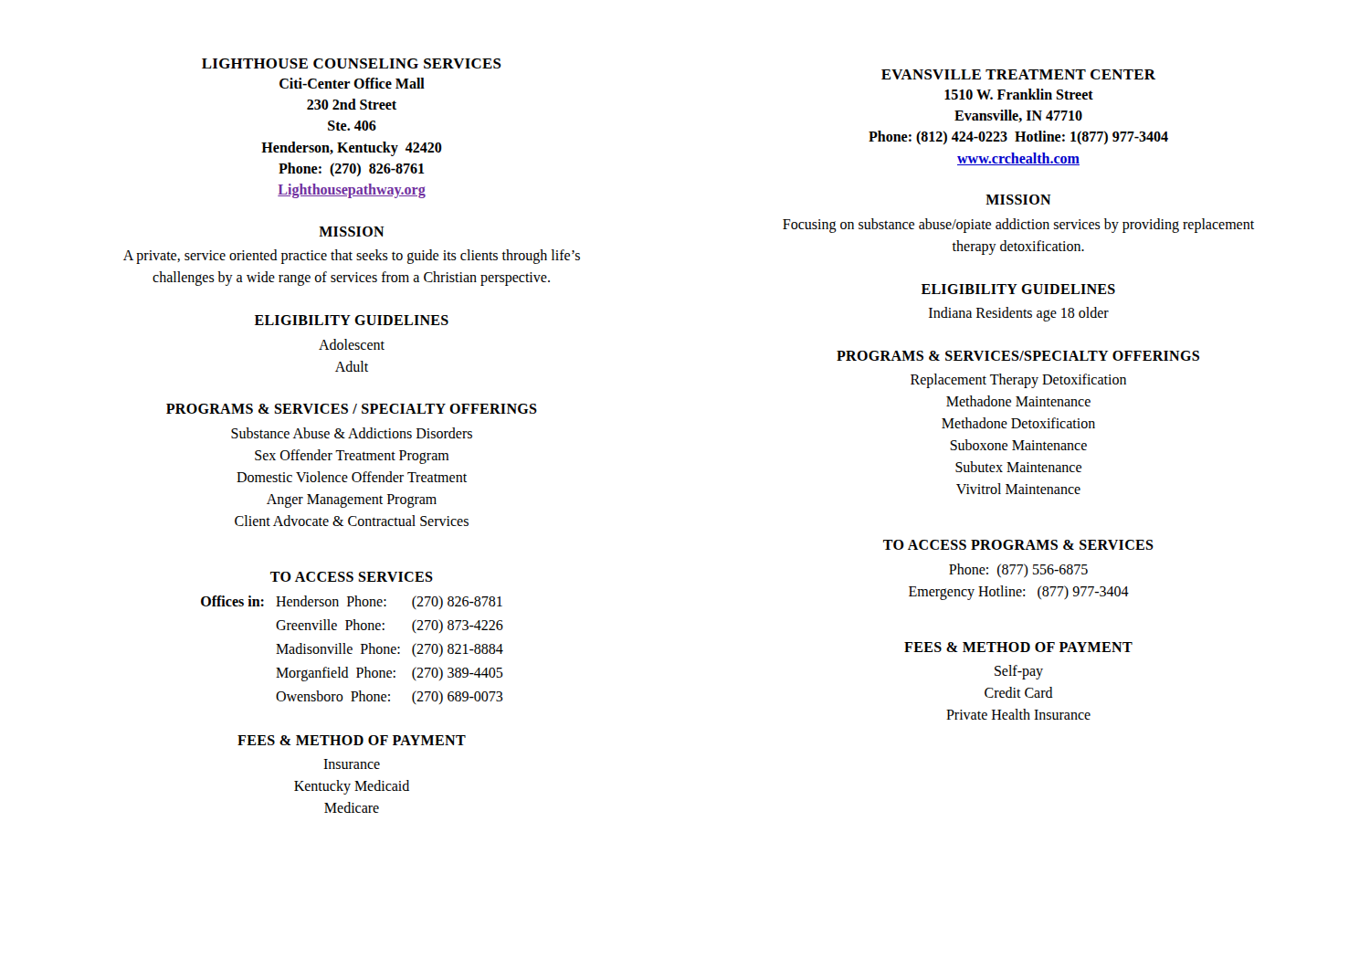LIGHTHOUSE COUNSELING SERVICES
Citi-Center Office Mall
230 2nd Street
Ste. 406
Henderson, Kentucky 42420
Phone: (270) 826-8761
Lighthousepathway.org
MISSION
A private, service oriented practice that seeks to guide its clients through life’s challenges by a wide range of services from a Christian perspective.
ELIGIBILITY GUIDELINES
Adolescent
Adult
PROGRAMS & SERVICES / SPECIALTY OFFERINGS
Substance Abuse & Addictions Disorders
Sex Offender Treatment Program
Domestic Violence Offender Treatment
Anger Management Program
Client Advocate & Contractual Services
TO ACCESS SERVICES
| Offices in: | Henderson Phone: | (270) 826-8781 |
| | Greenville Phone: | (270) 873-4226 |
| | Madisonville Phone: | (270) 821-8884 |
| | Morganfield Phone: | (270) 389-4405 |
| | Owensboro Phone: | (270) 689-0073 |
FEES & METHOD OF PAYMENT
Insurance
Kentucky Medicaid
Medicare
EVANSVILLE TREATMENT CENTER
1510 W. Franklin Street
Evansville, IN 47710
Phone: (812) 424-0223 Hotline: 1(877) 977-3404
www.crchealth.com
MISSION
Focusing on substance abuse/opiate addiction services by providing replacement therapy detoxification.
ELIGIBILITY GUIDELINES
Indiana Residents age 18 older
PROGRAMS & SERVICES/SPECIALTY OFFERINGS
Replacement Therapy Detoxification
Methadone Maintenance
Methadone Detoxification
Suboxone Maintenance
Subutex Maintenance
Vivitrol Maintenance
TO ACCESS PROGRAMS & SERVICES
Phone: (877) 556-6875
Emergency Hotline: (877) 977-3404
FEES & METHOD OF PAYMENT
Self-pay
Credit Card
Private Health Insurance